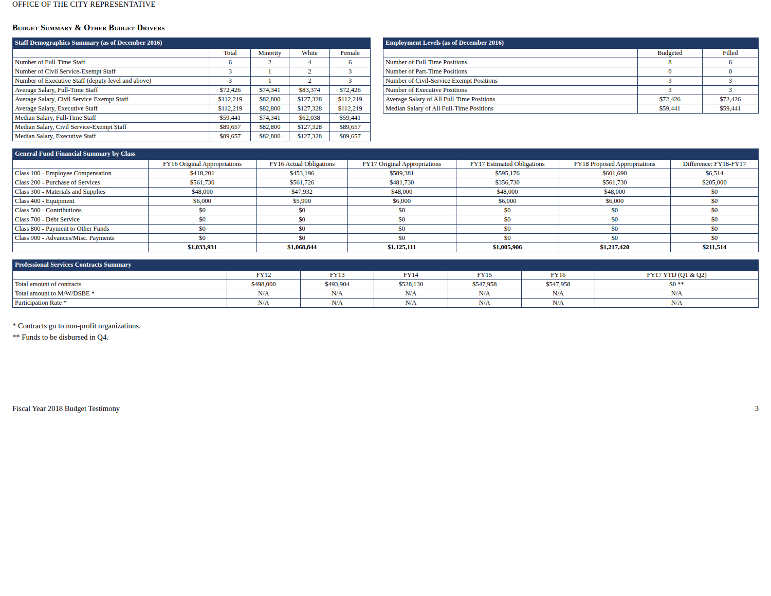OFFICE OF THE CITY REPRESENTATIVE
Budget Summary & Other Budget Drivers
Staff Demographics Summary (as of December 2016)
| | Total | Minority | White | Female |
| --- | --- | --- | --- | --- |
| Number of Full-Time Staff | 6 | 2 | 4 | 6 |
| Number of Civil Service-Exempt Staff | 3 | 1 | 2 | 3 |
| Number of Executive Staff (deputy level and above) | 3 | 1 | 2 | 3 |
| Average Salary, Full-Time Staff | $72,426 | $74,341 | $83,374 | $72,426 |
| Average Salary, Civil Service-Exempt Staff | $112,219 | $82,800 | $127,328 | $112,219 |
| Average Salary, Executive Staff | $112,219 | $82,800 | $127,328 | $112,219 |
| Median Salary, Full-Time Staff | $59,441 | $74,341 | $62,038 | $59,441 |
| Median Salary, Civil Service-Exempt Staff | $89,657 | $82,800 | $127,328 | $89,657 |
| Median Salary, Executive Staff | $89,657 | $82,800 | $127,328 | $89,657 |
Employment Levels (as of December 2016)
| | Budgeted | Filled |
| --- | --- | --- |
| Number of Full-Time Positions | 8 | 6 |
| Number of Part-Time Positions | 0 | 0 |
| Number of Civil-Service Exempt Positions | 3 | 3 |
| Number of Executive Positions | 3 | 3 |
| Average Salary of All Full-Time Positions | $72,426 | $72,426 |
| Median Salary of All Full-Time Positions | $59,441 | $59,441 |
General Fund Financial Summary by Class
| | FY16 Original Appropriations | FY16 Actual Obligations | FY17 Original Appropriations | FY17 Estimated Obligations | FY18 Proposed Appropriations | Difference: FY18-FY17 |
| --- | --- | --- | --- | --- | --- | --- |
| Class 100 - Employee Compensation | $418,201 | $453,196 | $589,381 | $595,176 | $601,690 | $6,514 |
| Class 200 - Purchase of Services | $561,730 | $561,726 | $481,730 | $356,730 | $561,730 | $205,000 |
| Class 300 - Materials and Supplies | $48,000 | $47,932 | $48,000 | $48,000 | $48,000 | $0 |
| Class 400 - Equipment | $6,000 | $5,990 | $6,000 | $6,000 | $6,000 | $0 |
| Class 500 - Contributions | $0 | $0 | $0 | $0 | $0 | $0 |
| Class 700 - Debt Service | $0 | $0 | $0 | $0 | $0 | $0 |
| Class 800 - Payment to Other Funds | $0 | $0 | $0 | $0 | $0 | $0 |
| Class 900 - Advances/Misc. Payments | $0 | $0 | $0 | $0 | $0 | $0 |
| | $1,033,931 | $1,068,844 | $1,125,111 | $1,005,906 | $1,217,420 | $211,514 |
Professional Services Contracts Summary
| | FY12 | FY13 | FY14 | FY15 | FY16 | FY17 YTD (Q1 & Q2) |
| --- | --- | --- | --- | --- | --- | --- |
| Total amount of contracts | $498,000 | $493,904 | $528,130 | $547,958 | $547,958 | $0 ** |
| Total amount to M/W/DSBE * | N/A | N/A | N/A | N/A | N/A | N/A |
| Participation Rate * | N/A | N/A | N/A | N/A | N/A | N/A |
* Contracts go to non-profit organizations.
** Funds to be disbursed in Q4.
Fiscal Year 2018 Budget Testimony 3